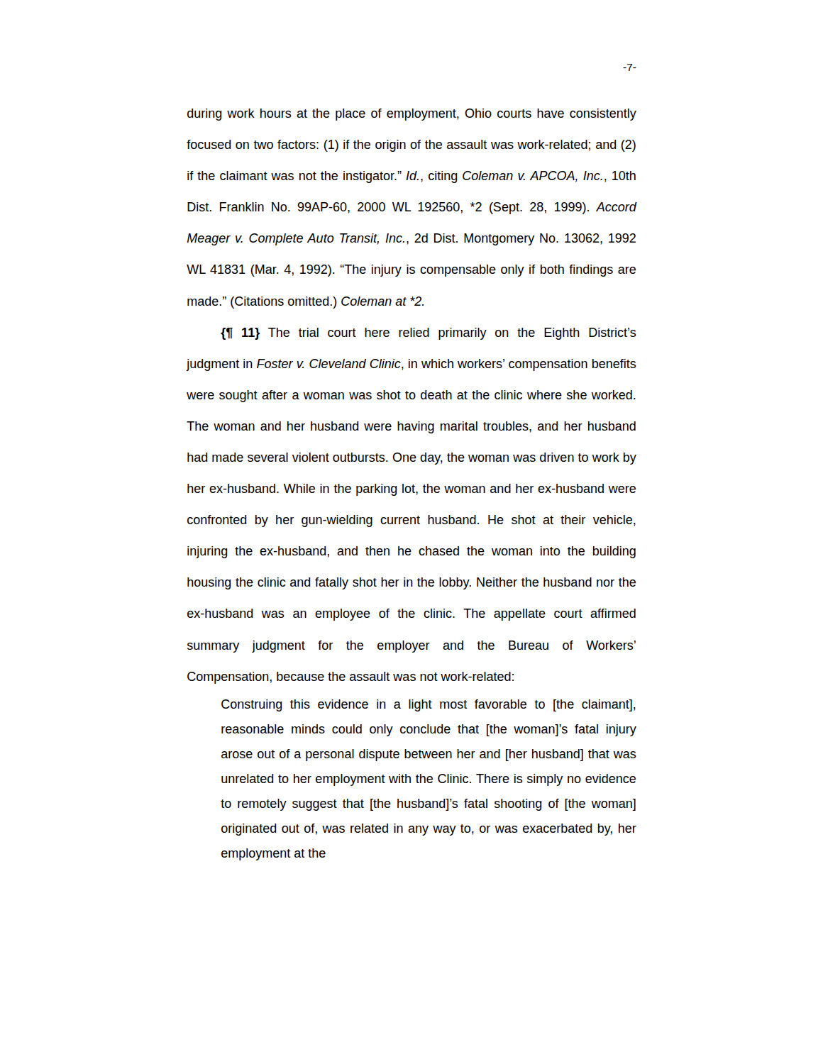-7-
during work hours at the place of employment, Ohio courts have consistently focused on two factors: (1) if the origin of the assault was work-related; and (2) if the claimant was not the instigator.” Id., citing Coleman v. APCOA, Inc., 10th Dist. Franklin No. 99AP-60, 2000 WL 192560, *2 (Sept. 28, 1999). Accord Meager v. Complete Auto Transit, Inc., 2d Dist. Montgomery No. 13062, 1992 WL 41831 (Mar. 4, 1992). “The injury is compensable only if both findings are made.” (Citations omitted.) Coleman at *2.
{¶ 11} The trial court here relied primarily on the Eighth District’s judgment in Foster v. Cleveland Clinic, in which workers’ compensation benefits were sought after a woman was shot to death at the clinic where she worked. The woman and her husband were having marital troubles, and her husband had made several violent outbursts. One day, the woman was driven to work by her ex-husband. While in the parking lot, the woman and her ex-husband were confronted by her gun-wielding current husband. He shot at their vehicle, injuring the ex-husband, and then he chased the woman into the building housing the clinic and fatally shot her in the lobby. Neither the husband nor the ex-husband was an employee of the clinic. The appellate court affirmed summary judgment for the employer and the Bureau of Workers’ Compensation, because the assault was not work-related:
Construing this evidence in a light most favorable to [the claimant], reasonable minds could only conclude that [the woman]’s fatal injury arose out of a personal dispute between her and [her husband] that was unrelated to her employment with the Clinic. There is simply no evidence to remotely suggest that [the husband]’s fatal shooting of [the woman] originated out of, was related in any way to, or was exacerbated by, her employment at the